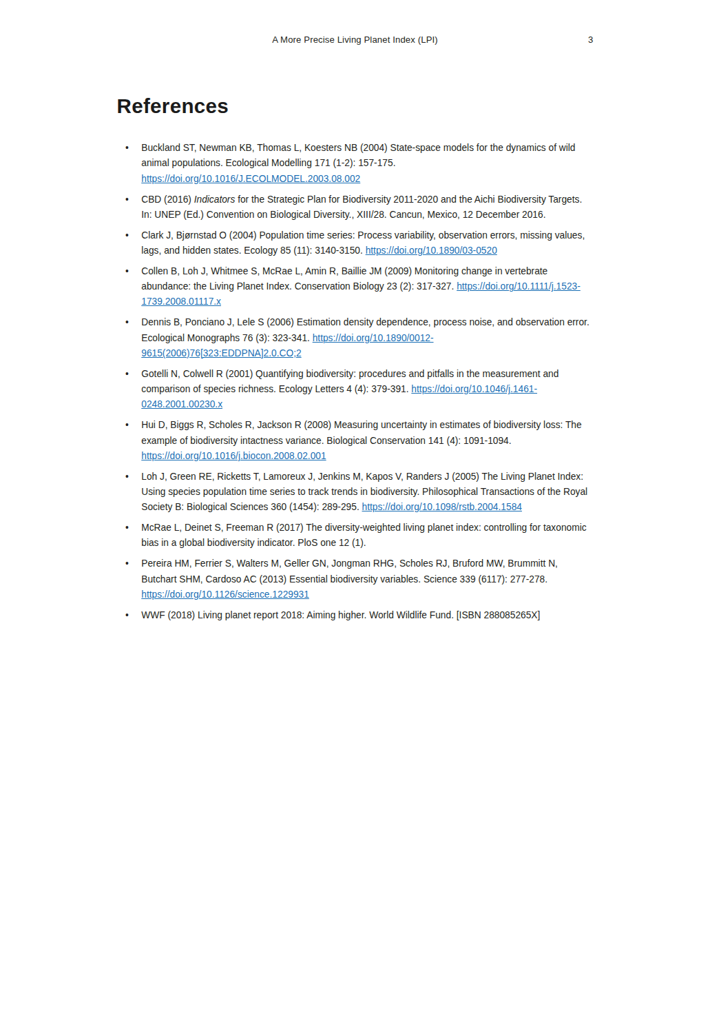A More Precise Living Planet Index (LPI) 3
References
Buckland ST, Newman KB, Thomas L, Koesters NB (2004) State-space models for the dynamics of wild animal populations. Ecological Modelling 171 (1-2): 157-175. https://doi.org/10.1016/J.ECOLMODEL.2003.08.002
CBD (2016) Indicators for the Strategic Plan for Biodiversity 2011-2020 and the Aichi Biodiversity Targets. In: UNEP (Ed.) Convention on Biological Diversity., XIII/28. Cancun, Mexico, 12 December 2016.
Clark J, Bjørnstad O (2004) Population time series: Process variability, observation errors, missing values, lags, and hidden states. Ecology 85 (11): 3140-3150. https://doi.org/10.1890/03-0520
Collen B, Loh J, Whitmee S, McRae L, Amin R, Baillie JM (2009) Monitoring change in vertebrate abundance: the Living Planet Index. Conservation Biology 23 (2): 317-327. https://doi.org/10.1111/j.1523-1739.2008.01117.x
Dennis B, Ponciano J, Lele S (2006) Estimation density dependence, process noise, and observation error. Ecological Monographs 76 (3): 323-341. https://doi.org/10.1890/0012-9615(2006)76[323:EDDPNA]2.0.CO;2
Gotelli N, Colwell R (2001) Quantifying biodiversity: procedures and pitfalls in the measurement and comparison of species richness. Ecology Letters 4 (4): 379-391. https://doi.org/10.1046/j.1461-0248.2001.00230.x
Hui D, Biggs R, Scholes R, Jackson R (2008) Measuring uncertainty in estimates of biodiversity loss: The example of biodiversity intactness variance. Biological Conservation 141 (4): 1091-1094. https://doi.org/10.1016/j.biocon.2008.02.001
Loh J, Green RE, Ricketts T, Lamoreux J, Jenkins M, Kapos V, Randers J (2005) The Living Planet Index: Using species population time series to track trends in biodiversity. Philosophical Transactions of the Royal Society B: Biological Sciences 360 (1454): 289-295. https://doi.org/10.1098/rstb.2004.1584
McRae L, Deinet S, Freeman R (2017) The diversity-weighted living planet index: controlling for taxonomic bias in a global biodiversity indicator. PloS one 12 (1).
Pereira HM, Ferrier S, Walters M, Geller GN, Jongman RHG, Scholes RJ, Bruford MW, Brummitt N, Butchart SHM, Cardoso AC (2013) Essential biodiversity variables. Science 339 (6117): 277-278. https://doi.org/10.1126/science.1229931
WWF (2018) Living planet report 2018: Aiming higher. World Wildlife Fund. [ISBN 288085265X]